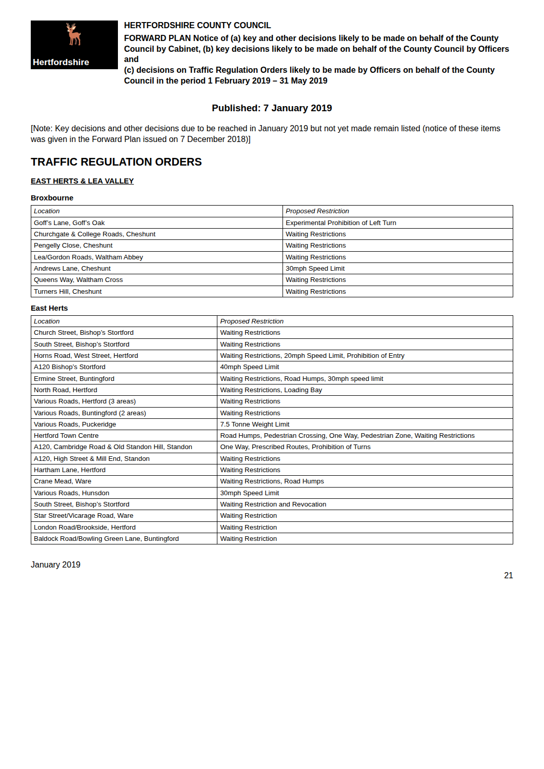🦌 Hertfordshire
HERTFORDSHIRE COUNTY COUNCIL
FORWARD PLAN Notice of (a) key and other decisions likely to be made on behalf of the County Council by Cabinet, (b) key decisions likely to be made on behalf of the County Council by Officers and
(c) decisions on Traffic Regulation Orders likely to be made by Officers on behalf of the County Council in the period 1 February 2019 – 31 May 2019
Published: 7 January 2019
[Note: Key decisions and other decisions due to be reached in January 2019 but not yet made remain listed (notice of these items was given in the Forward Plan issued on 7 December 2018)]
TRAFFIC REGULATION ORDERS
EAST HERTS & LEA VALLEY
Broxbourne
| Location | Proposed Restriction |
| --- | --- |
| Goff’s Lane, Goff’s Oak | Experimental Prohibition of Left Turn |
| Churchgate & College Roads, Cheshunt | Waiting Restrictions |
| Pengelly Close, Cheshunt | Waiting Restrictions |
| Lea/Gordon Roads, Waltham Abbey | Waiting Restrictions |
| Andrews Lane, Cheshunt | 30mph Speed Limit |
| Queens Way, Waltham Cross | Waiting Restrictions |
| Turners Hill, Cheshunt | Waiting Restrictions |
East Herts
| Location | Proposed Restriction |
| --- | --- |
| Church Street, Bishop’s Stortford | Waiting Restrictions |
| South Street, Bishop’s Stortford | Waiting Restrictions |
| Horns Road, West Street, Hertford | Waiting Restrictions, 20mph Speed Limit, Prohibition of Entry |
| A120 Bishop’s Stortford | 40mph Speed Limit |
| Ermine Street, Buntingford | Waiting Restrictions, Road Humps, 30mph speed limit |
| North Road, Hertford | Waiting Restrictions, Loading Bay |
| Various Roads, Hertford (3 areas) | Waiting Restrictions |
| Various Roads, Buntingford (2 areas) | Waiting Restrictions |
| Various Roads, Puckeridge | 7.5 Tonne Weight Limit |
| Hertford Town Centre | Road Humps, Pedestrian Crossing, One Way, Pedestrian Zone, Waiting Restrictions |
| A120, Cambridge Road & Old Standon Hill, Standon | One Way, Prescribed Routes, Prohibition of Turns |
| A120, High Street & Mill End, Standon | Waiting Restrictions |
| Hartham Lane, Hertford | Waiting Restrictions |
| Crane Mead, Ware | Waiting Restrictions, Road Humps |
| Various Roads, Hunsdon | 30mph Speed Limit |
| South Street, Bishop’s Stortford | Waiting Restriction and Revocation |
| Star Street/Vicarage Road, Ware | Waiting Restriction |
| London Road/Brookside, Hertford | Waiting Restriction |
| Baldock Road/Bowling Green Lane, Buntingford | Waiting Restriction |
January 2019
21